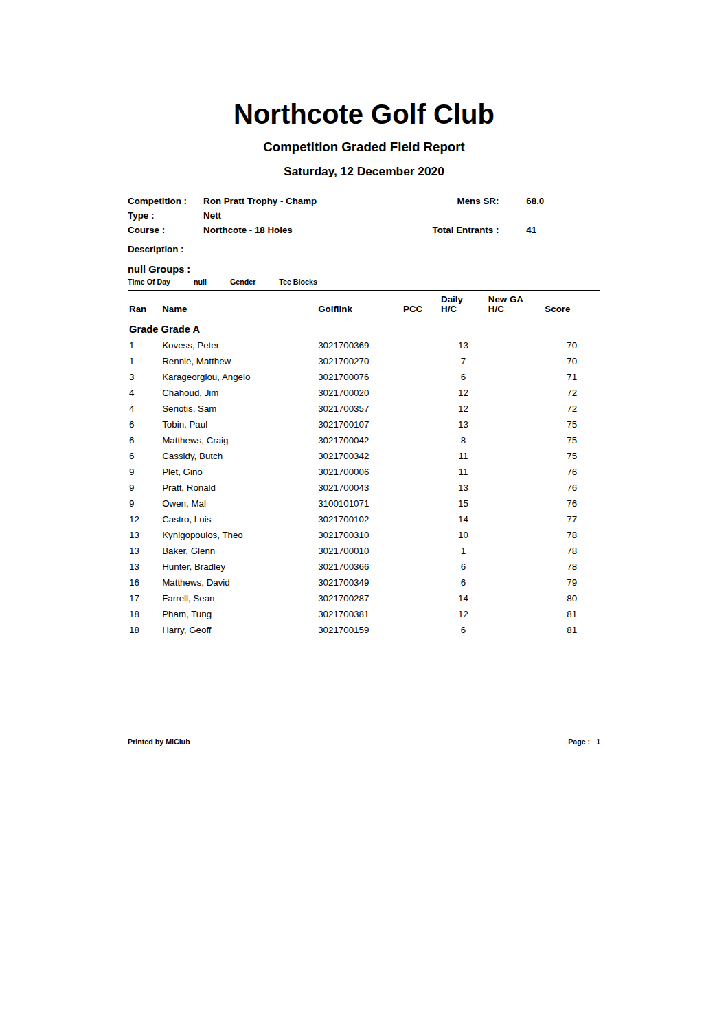Northcote Golf Club
Competition Graded Field Report
Saturday, 12 December 2020
| Competition : | Ron Pratt Trophy - Champ | Mens SR: | 68.0 |
| Type : | Nett | | |
| Course : | Northcote - 18 Holes | Total Entrants : | 41 |
Description :
null Groups :
Time Of Day null Gender Tee Blocks
| Ran | Name | Golflink | PCC | Daily H/C | New GA H/C | Score |
| --- | --- | --- | --- | --- | --- | --- |
| Grade Grade A |
| 1 | Kovess, Peter | 3021700369 | | 13 | | 70 |
| 1 | Rennie, Matthew | 3021700270 | | 7 | | 70 |
| 3 | Karageorgiou, Angelo | 3021700076 | | 6 | | 71 |
| 4 | Chahoud, Jim | 3021700020 | | 12 | | 72 |
| 4 | Seriotis, Sam | 3021700357 | | 12 | | 72 |
| 6 | Tobin, Paul | 3021700107 | | 13 | | 75 |
| 6 | Matthews, Craig | 3021700042 | | 8 | | 75 |
| 6 | Cassidy, Butch | 3021700342 | | 11 | | 75 |
| 9 | Plet, Gino | 3021700006 | | 11 | | 76 |
| 9 | Pratt, Ronald | 3021700043 | | 13 | | 76 |
| 9 | Owen, Mal | 3100101071 | | 15 | | 76 |
| 12 | Castro, Luis | 3021700102 | | 14 | | 77 |
| 13 | Kynigopoulos, Theo | 3021700310 | | 10 | | 78 |
| 13 | Baker, Glenn | 3021700010 | | 1 | | 78 |
| 13 | Hunter, Bradley | 3021700366 | | 6 | | 78 |
| 16 | Matthews, David | 3021700349 | | 6 | | 79 |
| 17 | Farrell, Sean | 3021700287 | | 14 | | 80 |
| 18 | Pham, Tung | 3021700381 | | 12 | | 81 |
| 18 | Harry, Geoff | 3021700159 | | 6 | | 81 |
Printed by MiClub
Page : 1